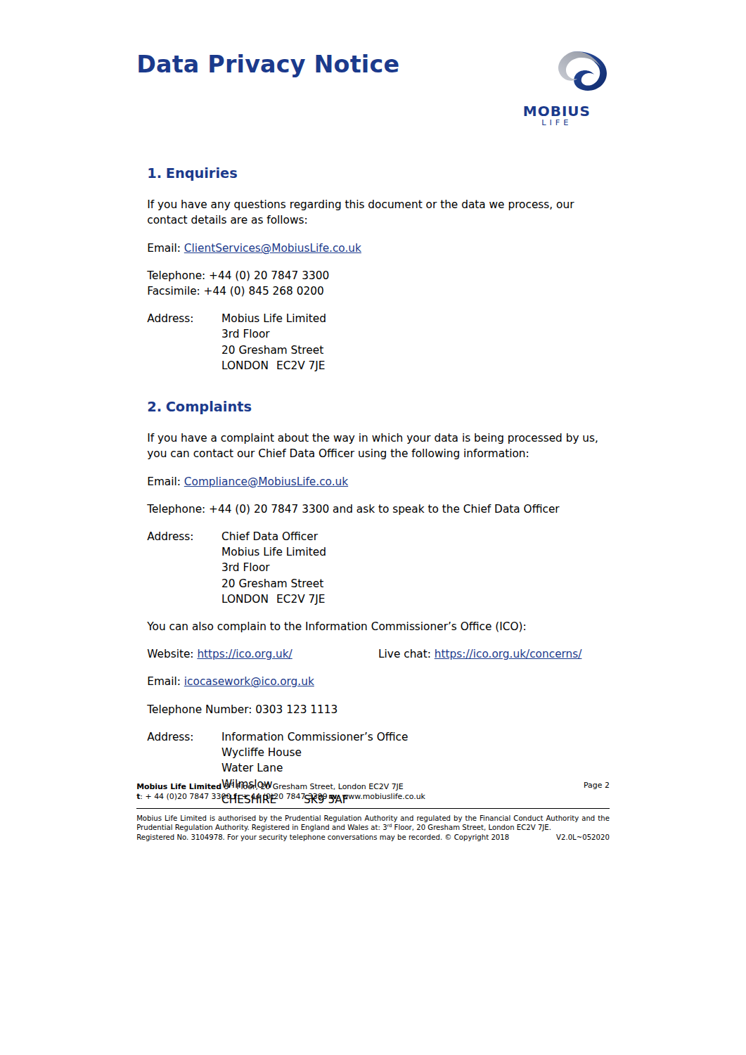Data Privacy Notice
MOBIUSLIFE
1. Enquiries
If you have any questions regarding this document or the data we process, our contact details are as follows:
Email: ClientServices@MobiusLife.co.uk
Telephone: +44 (0) 20 7847 3300
Facsimile: +44 (0) 845 268 0200
Address:
Mobius Life Limited
3rd Floor
20 Gresham Street
LONDON EC2V 7JE
2. Complaints
If you have a complaint about the way in which your data is being processed by us, you can contact our Chief Data Officer using the following information:
Email: Compliance@MobiusLife.co.uk
Telephone: +44 (0) 20 7847 3300 and ask to speak to the Chief Data Officer
Address:
Chief Data Officer
Mobius Life Limited
3rd Floor
20 Gresham Street
LONDON EC2V 7JE
You can also complain to the Information Commissioner’s Office (ICO):
Website: https://ico.org.uk/
Live chat: https://ico.org.uk/concerns/
Email: icocasework@ico.org.uk
Telephone Number: 0303 123 1113
Address:
Information Commissioner’s Office
Wycliffe House
Water Lane
Wilmslow
CHESHIRE SK9 5AF
Mobius Life Limited 3rd Floor, 20 Gresham Street, London EC2V 7JE
t: + 44 (0)20 7847 3300 f: + 44 (0)20 7847 3399 w: www.mobiuslife.co.uk
Page 2
Mobius Life Limited is authorised by the Prudential Regulation Authority and regulated by the Financial Conduct Authority and the Prudential Regulation Authority. Registered in England and Wales at: 3rd Floor, 20 Gresham Street, London EC2V 7JE.
Registered No. 3104978. For your security telephone conversations may be recorded. © Copyright 2018 V2.0L~052020